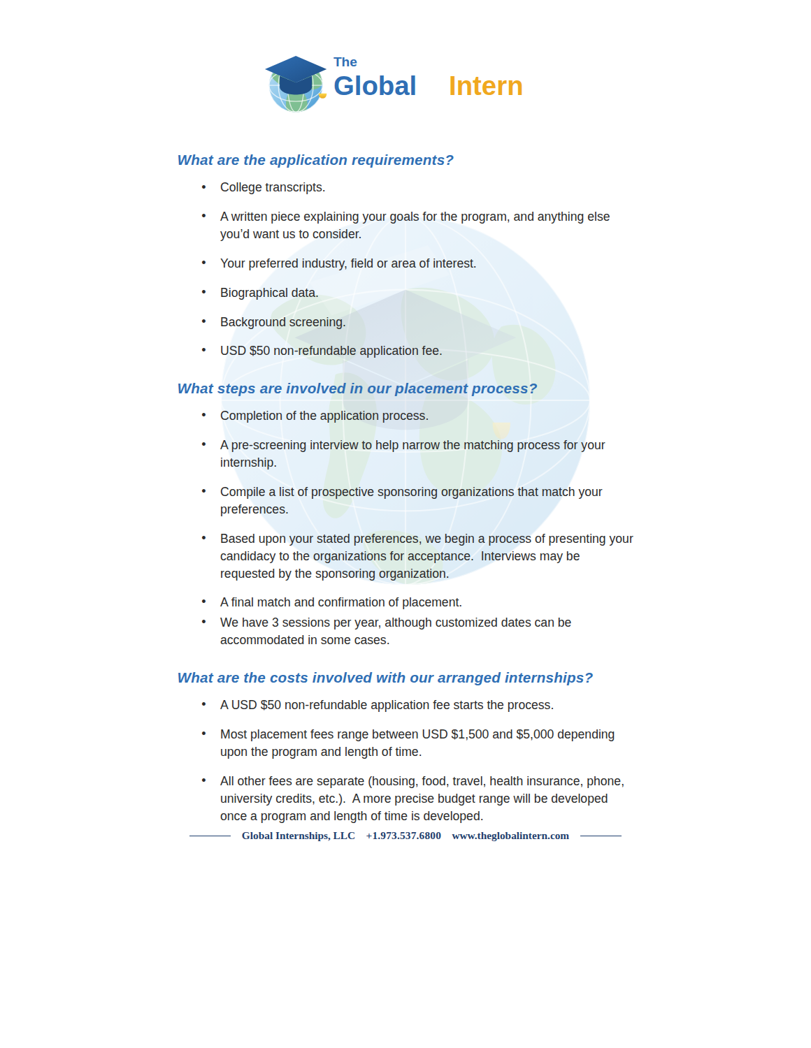The Global Intern
What are the application requirements?
College transcripts.
A written piece explaining your goals for the program, and anything else you’d want us to consider.
Your preferred industry, field or area of interest.
Biographical data.
Background screening.
USD $50 non-refundable application fee.
What steps are involved in our placement process?
Completion of the application process.
A pre-screening interview to help narrow the matching process for your internship.
Compile a list of prospective sponsoring organizations that match your preferences.
Based upon your stated preferences, we begin a process of presenting your candidacy to the organizations for acceptance. Interviews may be requested by the sponsoring organization.
A final match and confirmation of placement.
We have 3 sessions per year, although customized dates can be accommodated in some cases.
What are the costs involved with our arranged internships?
A USD $50 non-refundable application fee starts the process.
Most placement fees range between USD $1,500 and $5,000 depending upon the program and length of time.
All other fees are separate (housing, food, travel, health insurance, phone, university credits, etc.). A more precise budget range will be developed once a program and length of time is developed.
Global Internships, LLC +1.973.537.6800 www.theglobalintern.com